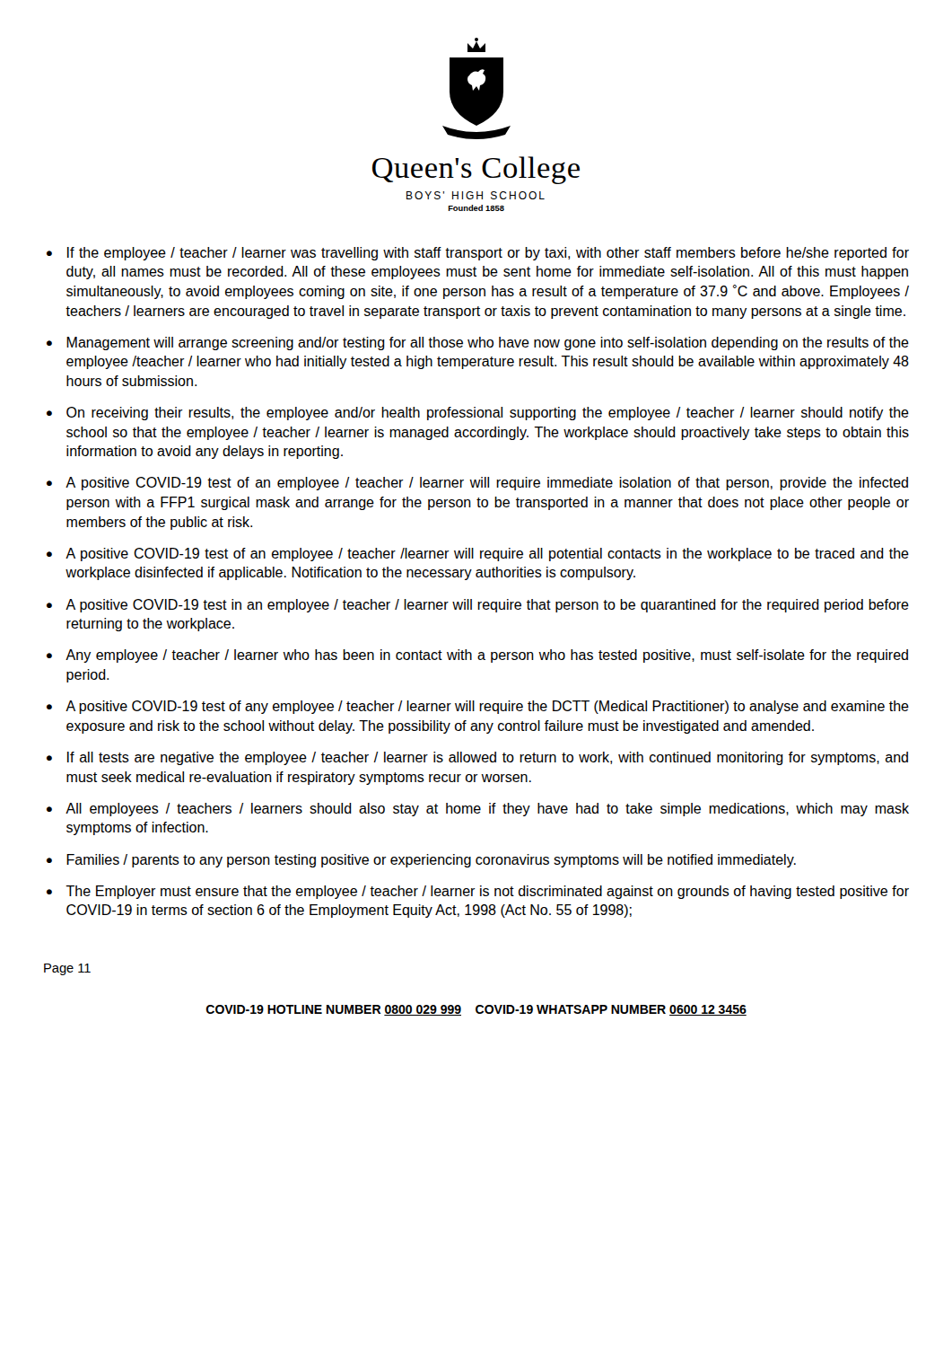Queen's College
BOYS' HIGH SCHOOL
Founded 1858
If the employee / teacher / learner was travelling with staff transport or by taxi, with other staff members before he/she reported for duty, all names must be recorded. All of these employees must be sent home for immediate self-isolation. All of this must happen simultaneously, to avoid employees coming on site, if one person has a result of a temperature of 37.9 ˚C and above. Employees / teachers / learners are encouraged to travel in separate transport or taxis to prevent contamination to many persons at a single time.
Management will arrange screening and/or testing for all those who have now gone into self-isolation depending on the results of the employee /teacher / learner who had initially tested a high temperature result. This result should be available within approximately 48 hours of submission.
On receiving their results, the employee and/or health professional supporting the employee / teacher / learner should notify the school so that the employee / teacher / learner is managed accordingly. The workplace should proactively take steps to obtain this information to avoid any delays in reporting.
A positive COVID-19 test of an employee / teacher / learner will require immediate isolation of that person, provide the infected person with a FFP1 surgical mask and arrange for the person to be transported in a manner that does not place other people or members of the public at risk.
A positive COVID-19 test of an employee / teacher /learner will require all potential contacts in the workplace to be traced and the workplace disinfected if applicable. Notification to the necessary authorities is compulsory.
A positive COVID-19 test in an employee / teacher / learner will require that person to be quarantined for the required period before returning to the workplace.
Any employee / teacher / learner who has been in contact with a person who has tested positive, must self-isolate for the required period.
A positive COVID-19 test of any employee / teacher / learner will require the DCTT (Medical Practitioner) to analyse and examine the exposure and risk to the school without delay. The possibility of any control failure must be investigated and amended.
If all tests are negative the employee / teacher / learner is allowed to return to work, with continued monitoring for symptoms, and must seek medical re-evaluation if respiratory symptoms recur or worsen.
All employees / teachers / learners should also stay at home if they have had to take simple medications, which may mask symptoms of infection.
Families / parents to any person testing positive or experiencing coronavirus symptoms will be notified immediately.
The Employer must ensure that the employee / teacher / learner is not discriminated against on grounds of having tested positive for COVID-19 in terms of section 6 of the Employment Equity Act, 1998 (Act No. 55 of 1998);
Page 11
COVID-19 HOTLINE NUMBER 0800 029 999 COVID-19 WHATSAPP NUMBER 0600 12 3456